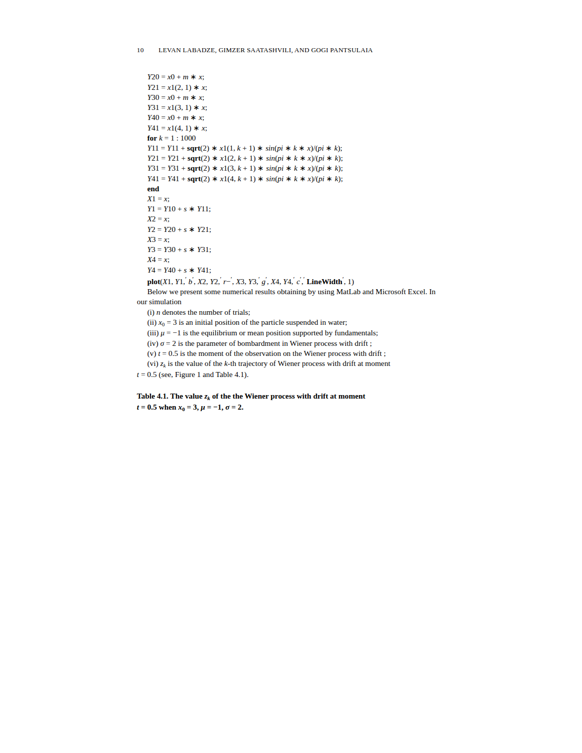10 LEVAN LABADZE, GIMZER SAATASHVILI, AND GOGI PANTSULAIA
Y20 = x0 + m ∗ x;
Y21 = x1(2, 1) ∗ x;
Y30 = x0 + m ∗ x;
Y31 = x1(3, 1) ∗ x;
Y40 = x0 + m ∗ x;
Y41 = x1(4, 1) ∗ x;
for k = 1 : 1000
Y11 = Y11 + sqrt(2) ∗ x1(1, k + 1) ∗ sin(pi ∗ k ∗ x)/(pi ∗ k);
Y21 = Y21 + sqrt(2) ∗ x1(2, k + 1) ∗ sin(pi ∗ k ∗ x)/(pi ∗ k);
Y31 = Y31 + sqrt(2) ∗ x1(3, k + 1) ∗ sin(pi ∗ k ∗ x)/(pi ∗ k);
Y41 = Y41 + sqrt(2) ∗ x1(4, k + 1) ∗ sin(pi ∗ k ∗ x)/(pi ∗ k);
end
X1 = x;
Y1 = Y10 + s ∗ Y11;
X2 = x;
Y2 = Y20 + s ∗ Y21;
X3 = x;
Y3 = Y30 + s ∗ Y31;
X4 = x;
Y4 = Y40 + s ∗ Y41;
plot(X1, Y1,′ b′, X2, Y2,′ r−′, X3, Y3,′ g′, X4, Y4,′ c′,′ LineWidth′, 1)
Below we present some numerical results obtaining by using MatLab and Microsoft Excel. In our simulation
(i) n denotes the number of trials;
(ii) x0 = 3 is an initial position of the particle suspended in water;
(iii) μ = −1 is the equilibrium or mean position supported by fundamentals;
(iv) σ = 2 is the parameter of bombardment in Wiener process with drift ;
(v) t = 0.5 is the moment of the observation on the Wiener process with drift ;
(vi) zk is the value of the k-th trajectory of Wiener process with drift at moment
t = 0.5 (see, Figure 1 and Table 4.1).
Table 4.1. The value zk of the the Wiener process with drift at moment
t = 0.5 when x0 = 3, μ = −1, σ = 2.